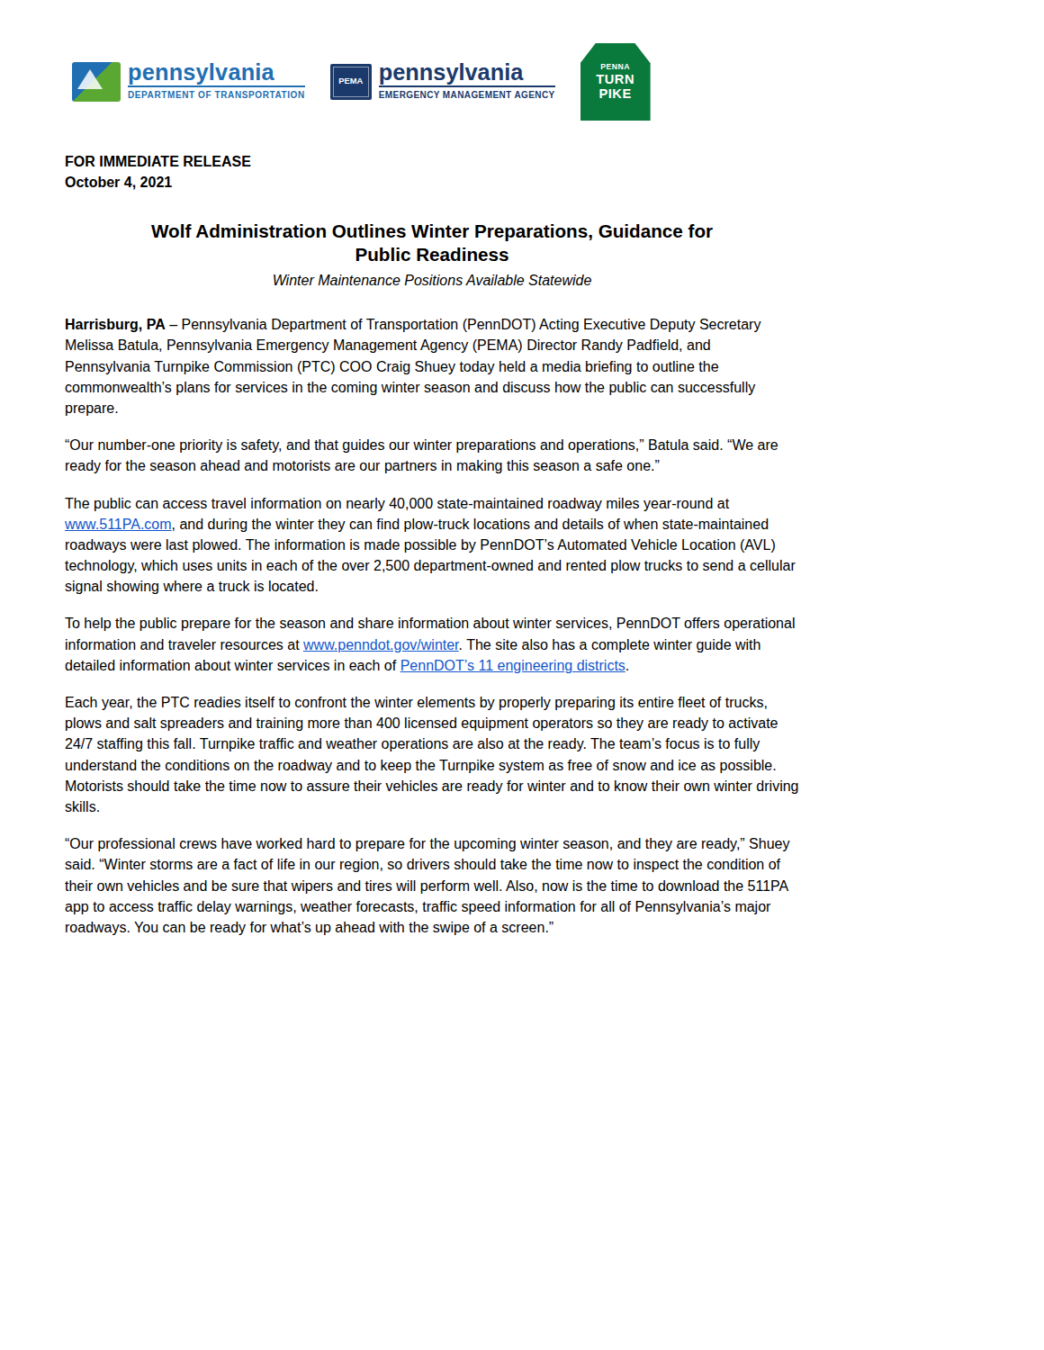pennsylvania
DEPARTMENT OF TRANSPORTATION
PEMA
pennsylvania
EMERGENCY MANAGEMENT AGENCY
PENNA
TURN
PIKE
FOR IMMEDIATE RELEASE
October 4, 2021
Wolf Administration Outlines Winter Preparations, Guidance for
Public Readiness
Winter Maintenance Positions Available Statewide
Harrisburg, PA – Pennsylvania Department of Transportation (PennDOT) Acting Executive Deputy Secretary Melissa Batula, Pennsylvania Emergency Management Agency (PEMA) Director Randy Padfield, and Pennsylvania Turnpike Commission (PTC) COO Craig Shuey today held a media briefing to outline the commonwealth’s plans for services in the coming winter season and discuss how the public can successfully prepare.
“Our number-one priority is safety, and that guides our winter preparations and operations,” Batula said. “We are ready for the season ahead and motorists are our partners in making this season a safe one.”
The public can access travel information on nearly 40,000 state-maintained roadway miles year-round at www.511PA.com, and during the winter they can find plow-truck locations and details of when state-maintained roadways were last plowed. The information is made possible by PennDOT’s Automated Vehicle Location (AVL) technology, which uses units in each of the over 2,500 department-owned and rented plow trucks to send a cellular signal showing where a truck is located.
To help the public prepare for the season and share information about winter services, PennDOT offers operational information and traveler resources at www.penndot.gov/winter. The site also has a complete winter guide with detailed information about winter services in each of PennDOT’s 11 engineering districts.
Each year, the PTC readies itself to confront the winter elements by properly preparing its entire fleet of trucks, plows and salt spreaders and training more than 400 licensed equipment operators so they are ready to activate 24/7 staffing this fall. Turnpike traffic and weather operations are also at the ready. The team’s focus is to fully understand the conditions on the roadway and to keep the Turnpike system as free of snow and ice as possible. Motorists should take the time now to assure their vehicles are ready for winter and to know their own winter driving skills.
“Our professional crews have worked hard to prepare for the upcoming winter season, and they are ready,” Shuey said. “Winter storms are a fact of life in our region, so drivers should take the time now to inspect the condition of their own vehicles and be sure that wipers and tires will perform well. Also, now is the time to download the 511PA app to access traffic delay warnings, weather forecasts, traffic speed information for all of Pennsylvania’s major roadways. You can be ready for what’s up ahead with the swipe of a screen.”